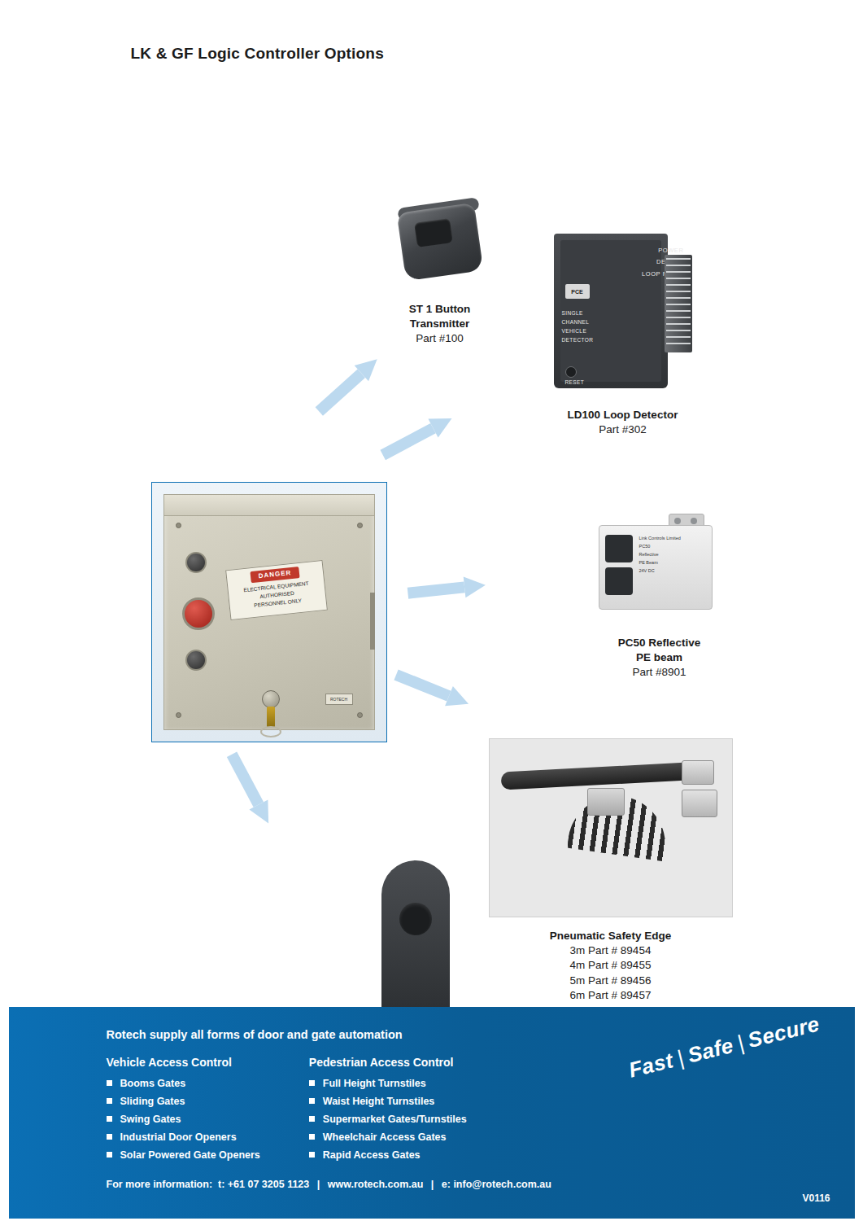LK & GF Logic Controller Options
ST 1 Button
Transmitter
Part #100
POWER
DETECT
LOOP FAULT PCE SINGLE
CHANNEL
VEHICLE
DETECTOR RESET
LD100 Loop Detector
Part #302
DANGER
ELECTRICAL EQUIPMENT
AUTHORISED
PERSONNEL ONLY
ROTECH
Link Controls Limited
PC50
Reflective
PE Beam
24V DC
PC50 Reflective
PE beam
Part #8901
Pneumatic Safety Edge
3m Part # 89454
4m Part # 89455
5m Part # 89456
6m Part # 89457
I5 PE Beams
Part #200
Rotech supply all forms of door and gate automation
Vehicle Access Control
Booms Gates
Sliding Gates
Swing Gates
Industrial Door Openers
Solar Powered Gate Openers
Pedestrian Access Control
Full Height Turnstiles
Waist Height Turnstiles
Supermarket Gates/Turnstiles
Wheelchair Access Gates
Rapid Access Gates
For more information: t: +61 07 3205 1123 | www.rotech.com.au | e: info@rotech.com.au
Fast|Safe|Secure
V0116